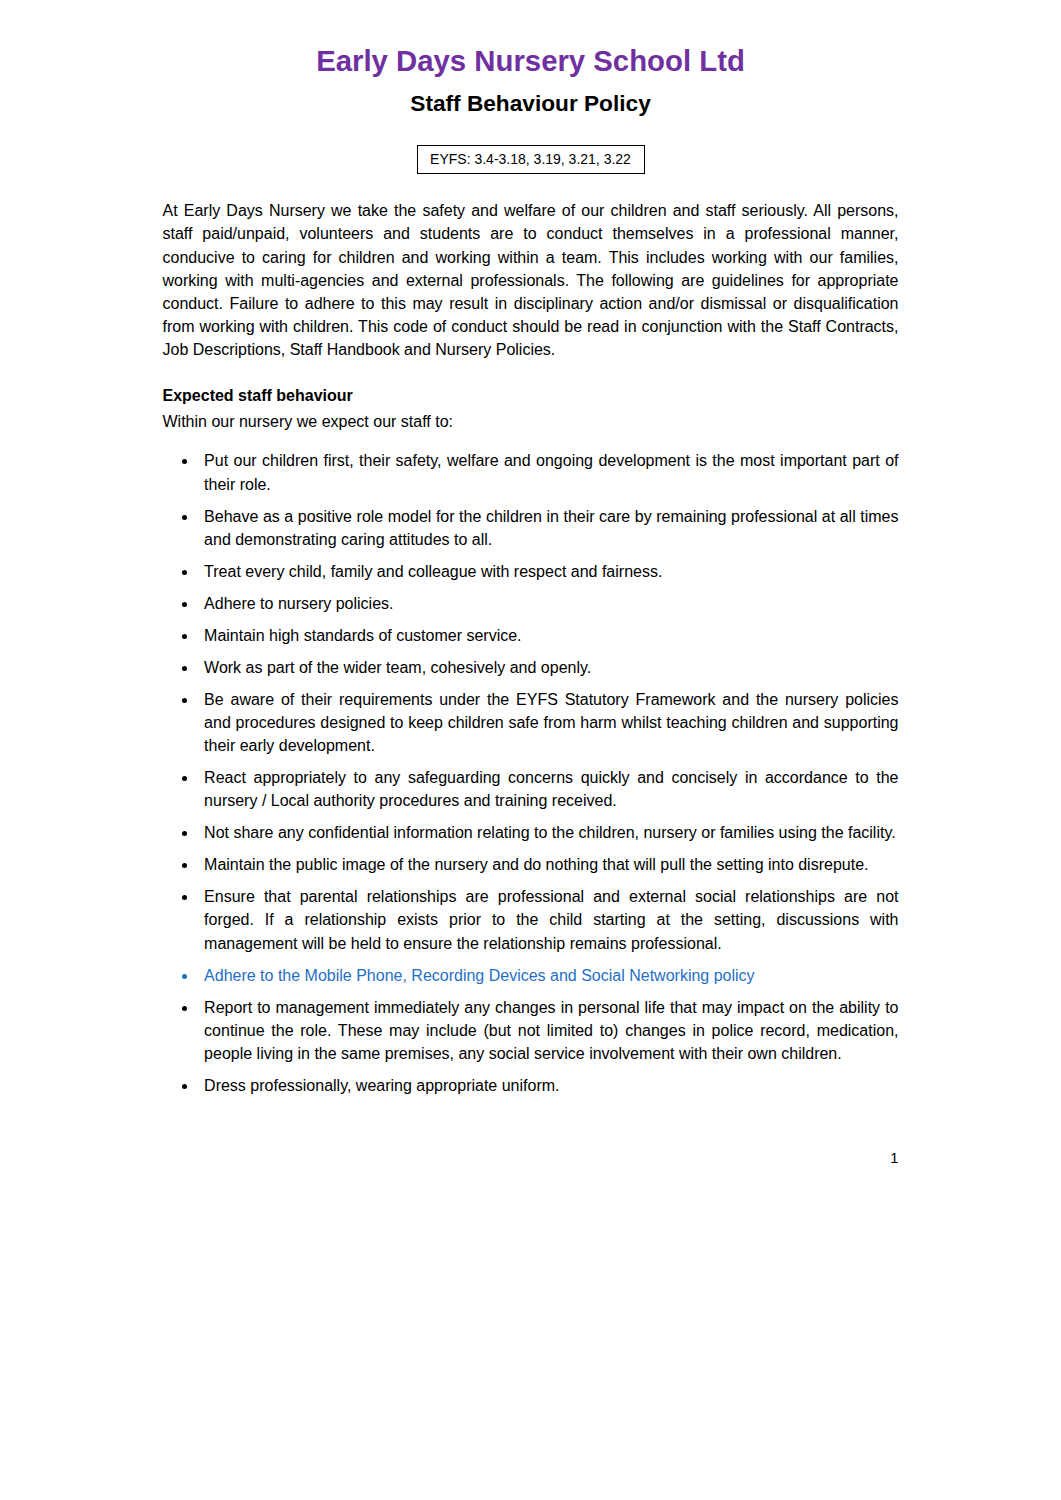Early Days Nursery School Ltd
Staff Behaviour Policy
EYFS: 3.4-3.18, 3.19, 3.21, 3.22
At Early Days Nursery we take the safety and welfare of our children and staff seriously. All persons, staff paid/unpaid, volunteers and students are to conduct themselves in a professional manner, conducive to caring for children and working within a team. This includes working with our families, working with multi-agencies and external professionals. The following are guidelines for appropriate conduct. Failure to adhere to this may result in disciplinary action and/or dismissal or disqualification from working with children. This code of conduct should be read in conjunction with the Staff Contracts, Job Descriptions, Staff Handbook and Nursery Policies.
Expected staff behaviour
Within our nursery we expect our staff to:
Put our children first, their safety, welfare and ongoing development is the most important part of their role.
Behave as a positive role model for the children in their care by remaining professional at all times and demonstrating caring attitudes to all.
Treat every child, family and colleague with respect and fairness.
Adhere to nursery policies.
Maintain high standards of customer service.
Work as part of the wider team, cohesively and openly.
Be aware of their requirements under the EYFS Statutory Framework and the nursery policies and procedures designed to keep children safe from harm whilst teaching children and supporting their early development.
React appropriately to any safeguarding concerns quickly and concisely in accordance to the nursery / Local authority procedures and training received.
Not share any confidential information relating to the children, nursery or families using the facility.
Maintain the public image of the nursery and do nothing that will pull the setting into disrepute.
Ensure that parental relationships are professional and external social relationships are not forged. If a relationship exists prior to the child starting at the setting, discussions with management will be held to ensure the relationship remains professional.
Adhere to the Mobile Phone, Recording Devices and Social Networking policy
Report to management immediately any changes in personal life that may impact on the ability to continue the role. These may include (but not limited to) changes in police record, medication, people living in the same premises, any social service involvement with their own children.
Dress professionally, wearing appropriate uniform.
1